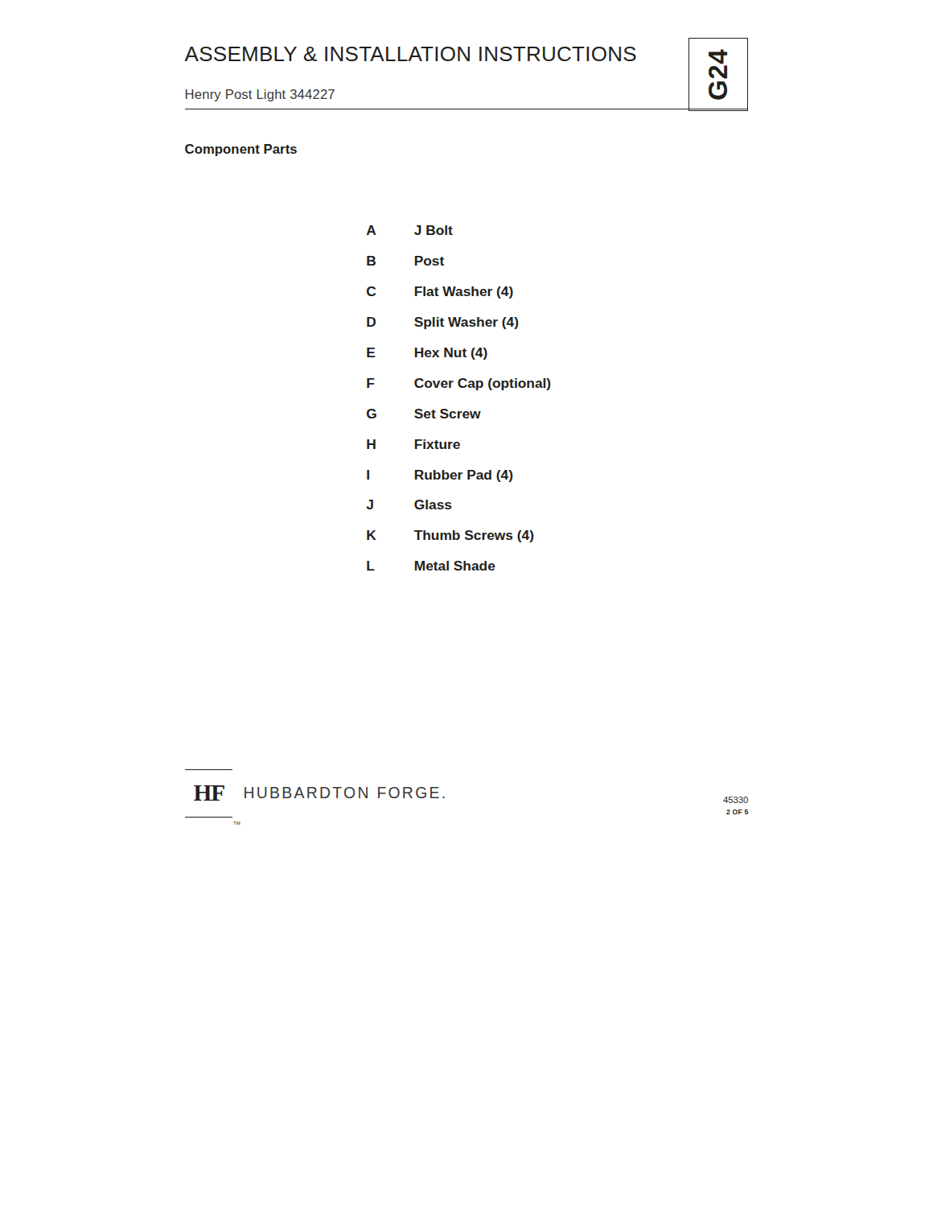G24
ASSEMBLY & INSTALLATION INSTRUCTIONS
Henry Post Light 344227
Component Parts
AJ Bolt
BPost
CFlat Washer (4)
DSplit Washer (4)
EHex Nut (4)
FCover Cap (optional)
GSet Screw
HFixture
IRubber Pad (4)
JGlass
KThumb Screws (4)
LMetal Shade
H F TM
HUBBARDTON FORGE.
45330
2 OF 5